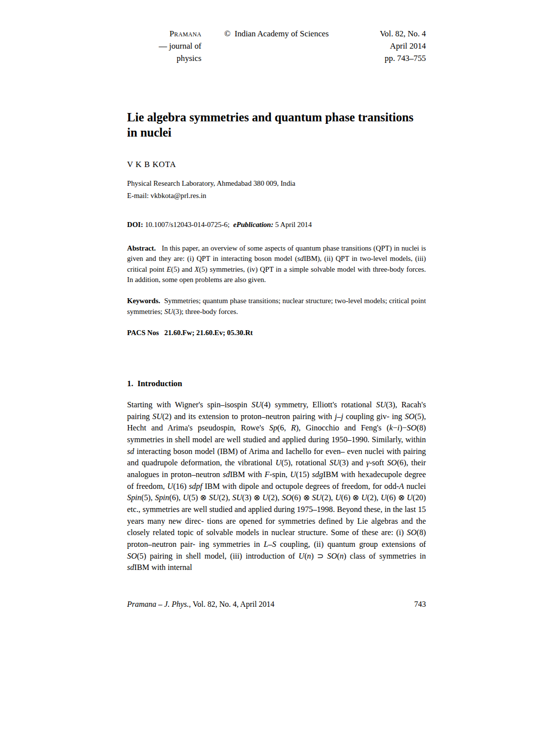Pramana
— journal of
physics
© Indian Academy of Sciences
Vol. 82, No. 4
April 2014
pp. 743–755
Lie algebra symmetries and quantum phase transitions
in nuclei
V K B KOTA
Physical Research Laboratory, Ahmedabad 380 009, India
E-mail: vkbkota@prl.res.in
DOI: 10.1007/s12043-014-0725-6; ePublication: 5 April 2014
Abstract. In this paper, an overview of some aspects of quantum phase transitions (QPT) in nuclei is given and they are: (i) QPT in interacting boson model (sd IBM), (ii) QPT in two-level models, (iii) critical point E(5) and X(5) symmetries, (iv) QPT in a simple solvable model with three-body forces. In addition, some open problems are also given.
Keywords. Symmetries; quantum phase transitions; nuclear structure; two-level models; critical point symmetries; SU(3); three-body forces.
PACS Nos 21.60.Fw; 21.60.Ev; 05.30.Rt
1. Introduction
Starting with Wigner's spin–isospin SU(4) symmetry, Elliott's rotational SU(3), Racah's pairing SU(2) and its extension to proton–neutron pairing with j–j coupling giv- ing SO(5), Hecht and Arima's pseudospin, Rowe's Sp(6, R), Ginocchio and Feng's (k−i)−SO(8) symmetries in shell model are well studied and applied during 1950–1990. Similarly, within sd interacting boson model (IBM) of Arima and Iachello for even– even nuclei with pairing and quadrupole deformation, the vibrational U(5), rotational SU(3) and γ-soft SO(6), their analogues in proton–neutron sd IBM with F-spin, U(15) sdg IBM with hexadecupole degree of freedom, U(16) sdpf IBM with dipole and octupole degrees of freedom, for odd-A nuclei Spin(5), Spin(6), U(5) ⊗ SU(2), SU(3) ⊗ U(2), SO(6) ⊗ SU(2), U(6) ⊗ U(2), U(6) ⊗ U(20) etc., symmetries are well studied and applied during 1975–1998. Beyond these, in the last 15 years many new direc- tions are opened for symmetries defined by Lie algebras and the closely related topic of solvable models in nuclear structure. Some of these are: (i) SO(8) proton–neutron pair- ing symmetries in L–S coupling, (ii) quantum group extensions of SO(5) pairing in shell model, (iii) introduction of U(n) ⊃ SO(n) class of symmetries in sd IBM with internal
Pramana – J. Phys., Vol. 82, No. 4, April 2014
743